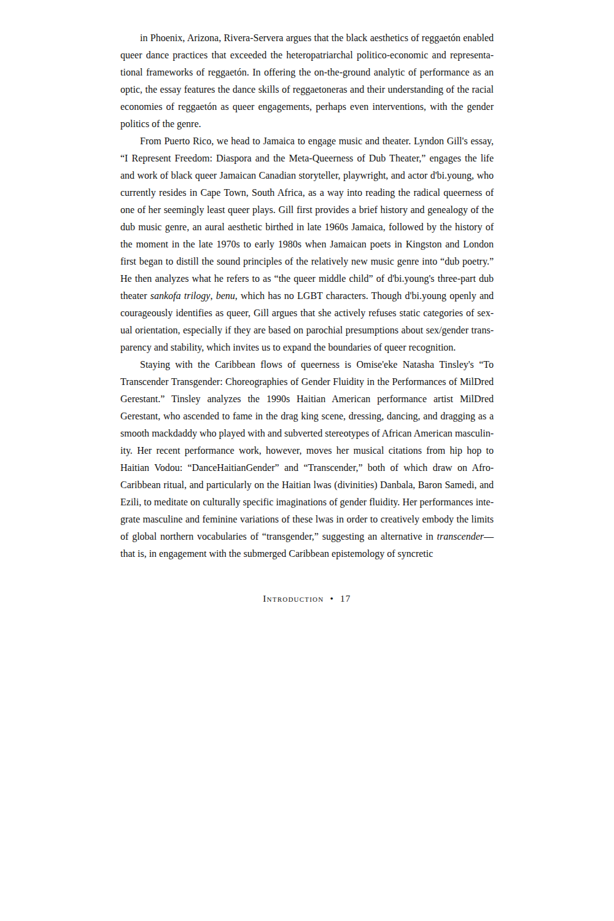in Phoenix, Arizona, Rivera-Servera argues that the black aesthetics of reggaetón enabled queer dance practices that exceeded the heteropatriarchal politico-economic and representational frameworks of reggaetón. In offering the on-the-ground analytic of performance as an optic, the essay features the dance skills of reggaetoneras and their understanding of the racial economies of reggaetón as queer engagements, perhaps even interventions, with the gender politics of the genre.
From Puerto Rico, we head to Jamaica to engage music and theater. Lyndon Gill's essay, “I Represent Freedom: Diaspora and the Meta-Queerness of Dub Theater,” engages the life and work of black queer Jamaican Canadian storyteller, playwright, and actor d'bi.young, who currently resides in Cape Town, South Africa, as a way into reading the radical queerness of one of her seemingly least queer plays. Gill first provides a brief history and genealogy of the dub music genre, an aural aesthetic birthed in late 1960s Jamaica, followed by the history of the moment in the late 1970s to early 1980s when Jamaican poets in Kingston and London first began to distill the sound principles of the relatively new music genre into “dub poetry.” He then analyzes what he refers to as “the queer middle child” of d'bi.young's three-part dub theater sankofa trilogy, benu, which has no LGBT characters. Though d'bi.young openly and courageously identifies as queer, Gill argues that she actively refuses static categories of sexual orientation, especially if they are based on parochial presumptions about sex/gender transparency and stability, which invites us to expand the boundaries of queer recognition.
Staying with the Caribbean flows of queerness is Omise'eke Natasha Tinsley's “To Transcender Transgender: Choreographies of Gender Fluidity in the Performances of MilDred Gerestant.” Tinsley analyzes the 1990s Haitian American performance artist MilDred Gerestant, who ascended to fame in the drag king scene, dressing, dancing, and dragging as a smooth mackdaddy who played with and subverted stereotypes of African American masculinity. Her recent performance work, however, moves her musical citations from hip hop to Haitian Vodou: “DanceHaitianGender” and “Transcender,” both of which draw on Afro-Caribbean ritual, and particularly on the Haitian lwas (divinities) Danbala, Baron Samedi, and Ezili, to meditate on culturally specific imaginations of gender fluidity. Her performances integrate masculine and feminine variations of these lwas in order to creatively embody the limits of global northern vocabularies of “transgender,” suggesting an alternative in transcender—that is, in engagement with the submerged Caribbean epistemology of syncretic
Introduction • 17